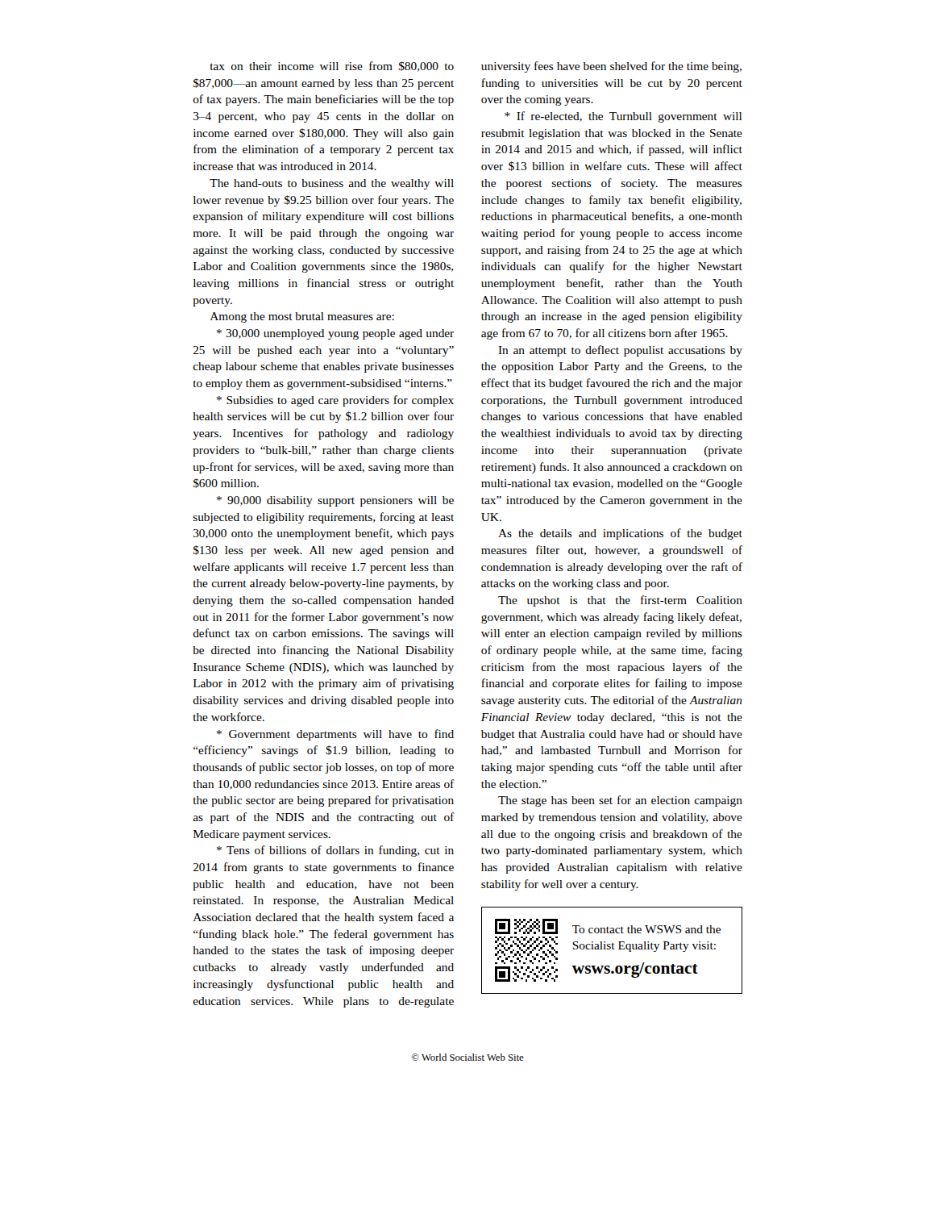tax on their income will rise from $80,000 to $87,000—an amount earned by less than 25 percent of tax payers. The main beneficiaries will be the top 3–4 percent, who pay 45 cents in the dollar on income earned over $180,000. They will also gain from the elimination of a temporary 2 percent tax increase that was introduced in 2014.
The hand-outs to business and the wealthy will lower revenue by $9.25 billion over four years. The expansion of military expenditure will cost billions more. It will be paid through the ongoing war against the working class, conducted by successive Labor and Coalition governments since the 1980s, leaving millions in financial stress or outright poverty.
Among the most brutal measures are:
* 30,000 unemployed young people aged under 25 will be pushed each year into a “voluntary” cheap labour scheme that enables private businesses to employ them as government-subsidised “interns.”
* Subsidies to aged care providers for complex health services will be cut by $1.2 billion over four years. Incentives for pathology and radiology providers to “bulk-bill,” rather than charge clients up-front for services, will be axed, saving more than $600 million.
* 90,000 disability support pensioners will be subjected to eligibility requirements, forcing at least 30,000 onto the unemployment benefit, which pays $130 less per week. All new aged pension and welfare applicants will receive 1.7 percent less than the current already below-poverty-line payments, by denying them the so-called compensation handed out in 2011 for the former Labor government’s now defunct tax on carbon emissions. The savings will be directed into financing the National Disability Insurance Scheme (NDIS), which was launched by Labor in 2012 with the primary aim of privatising disability services and driving disabled people into the workforce.
* Government departments will have to find “efficiency” savings of $1.9 billion, leading to thousands of public sector job losses, on top of more than 10,000 redundancies since 2013. Entire areas of the public sector are being prepared for privatisation as part of the NDIS and the contracting out of Medicare payment services.
* Tens of billions of dollars in funding, cut in 2014 from grants to state governments to finance public health and education, have not been reinstated. In response, the Australian Medical Association declared that the health system faced a “funding black hole.” The federal government has handed to the states the task of imposing deeper cutbacks to already vastly underfunded and increasingly dysfunctional public health and education services. While plans to de-regulate university fees have been shelved for the time being, funding to universities will be cut by 20 percent over the coming years.
* If re-elected, the Turnbull government will resubmit legislation that was blocked in the Senate in 2014 and 2015 and which, if passed, will inflict over $13 billion in welfare cuts. These will affect the poorest sections of society. The measures include changes to family tax benefit eligibility, reductions in pharmaceutical benefits, a one-month waiting period for young people to access income support, and raising from 24 to 25 the age at which individuals can qualify for the higher Newstart unemployment benefit, rather than the Youth Allowance. The Coalition will also attempt to push through an increase in the aged pension eligibility age from 67 to 70, for all citizens born after 1965.
In an attempt to deflect populist accusations by the opposition Labor Party and the Greens, to the effect that its budget favoured the rich and the major corporations, the Turnbull government introduced changes to various concessions that have enabled the wealthiest individuals to avoid tax by directing income into their superannuation (private retirement) funds. It also announced a crackdown on multi-national tax evasion, modelled on the “Google tax” introduced by the Cameron government in the UK.
As the details and implications of the budget measures filter out, however, a groundswell of condemnation is already developing over the raft of attacks on the working class and poor.
The upshot is that the first-term Coalition government, which was already facing likely defeat, will enter an election campaign reviled by millions of ordinary people while, at the same time, facing criticism from the most rapacious layers of the financial and corporate elites for failing to impose savage austerity cuts. The editorial of the Australian Financial Review today declared, “this is not the budget that Australia could have had or should have had,” and lambasted Turnbull and Morrison for taking major spending cuts “off the table until after the election.”
The stage has been set for an election campaign marked by tremendous tension and volatility, above all due to the ongoing crisis and breakdown of the two party-dominated parliamentary system, which has provided Australian capitalism with relative stability for well over a century.
To contact the WSWS and the
Socialist Equality Party visit: wsws.org/contact
© World Socialist Web Site